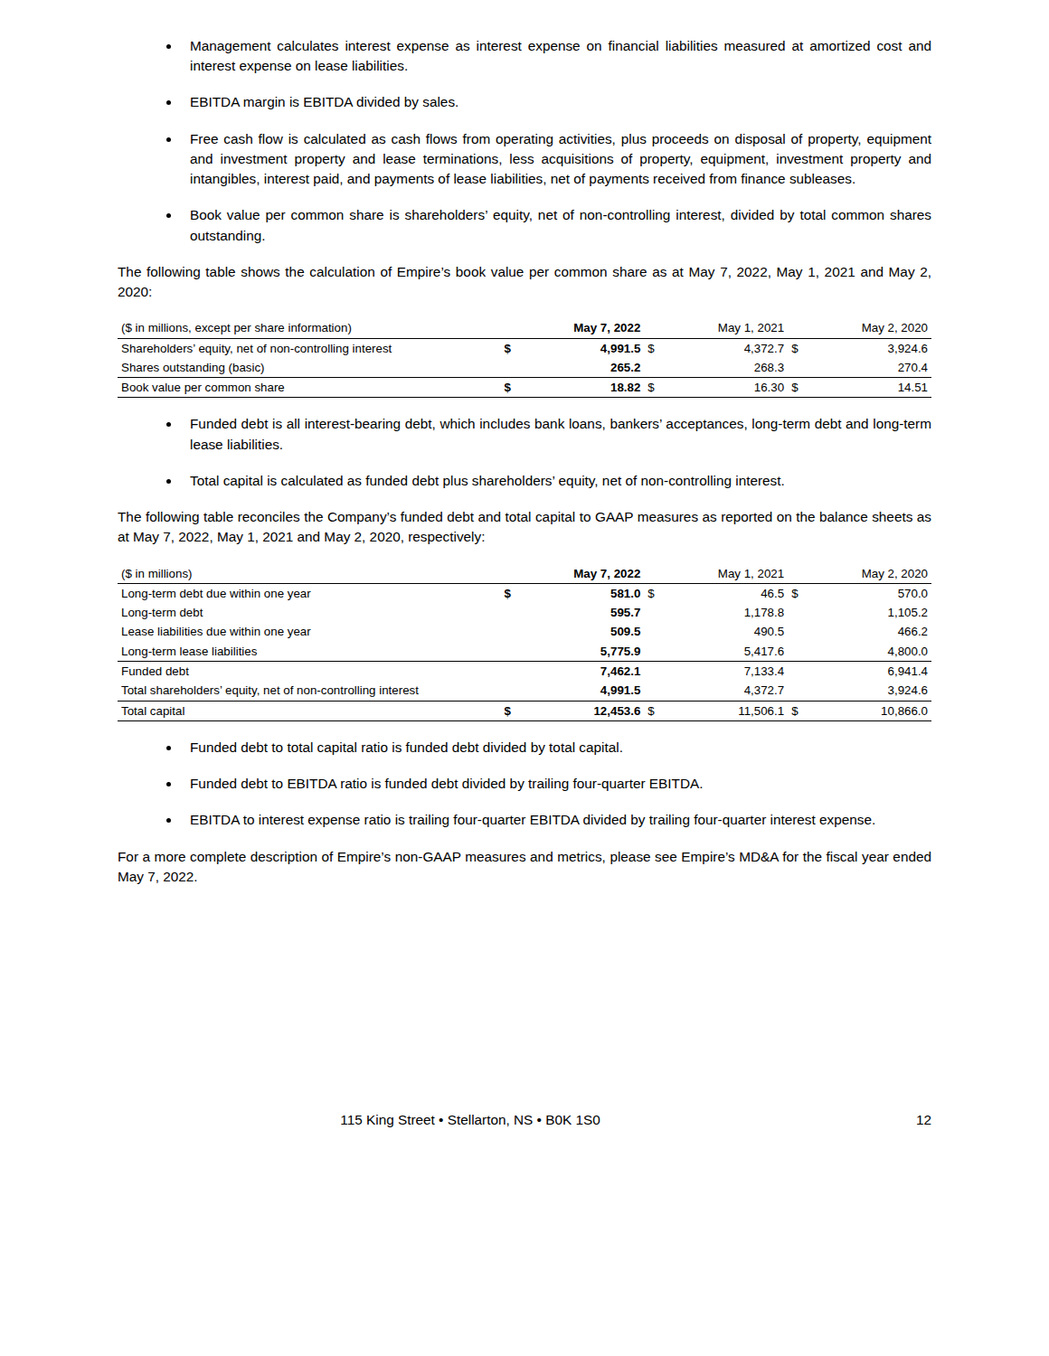Management calculates interest expense as interest expense on financial liabilities measured at amortized cost and interest expense on lease liabilities.
EBITDA margin is EBITDA divided by sales.
Free cash flow is calculated as cash flows from operating activities, plus proceeds on disposal of property, equipment and investment property and lease terminations, less acquisitions of property, equipment, investment property and intangibles, interest paid, and payments of lease liabilities, net of payments received from finance subleases.
Book value per common share is shareholders’ equity, net of non-controlling interest, divided by total common shares outstanding.
The following table shows the calculation of Empire’s book value per common share as at May 7, 2022, May 1, 2021 and May 2, 2020:
| ($ in millions, except per share information) | | May 7, 2022 | | May 1, 2021 | | May 2, 2020 |
| Shareholders’ equity, net of non-controlling interest | $ | 4,991.5 | $ | 4,372.7 | $ | 3,924.6 |
| Shares outstanding (basic) | | 265.2 | | 268.3 | | 270.4 |
| Book value per common share | $ | 18.82 | $ | 16.30 | $ | 14.51 |
Funded debt is all interest-bearing debt, which includes bank loans, bankers’ acceptances, long-term debt and long-term lease liabilities.
Total capital is calculated as funded debt plus shareholders’ equity, net of non-controlling interest.
The following table reconciles the Company’s funded debt and total capital to GAAP measures as reported on the balance sheets as at May 7, 2022, May 1, 2021 and May 2, 2020, respectively:
| ($ in millions) | | May 7, 2022 | | May 1, 2021 | | May 2, 2020 |
| Long-term debt due within one year | $ | 581.0 | $ | 46.5 | $ | 570.0 |
| Long-term debt | | 595.7 | | 1,178.8 | | 1,105.2 |
| Lease liabilities due within one year | | 509.5 | | 490.5 | | 466.2 |
| Long-term lease liabilities | | 5,775.9 | | 5,417.6 | | 4,800.0 |
| Funded debt | | 7,462.1 | | 7,133.4 | | 6,941.4 |
| Total shareholders’ equity, net of non-controlling interest | | 4,991.5 | | 4,372.7 | | 3,924.6 |
| Total capital | $ | 12,453.6 | $ | 11,506.1 | $ | 10,866.0 |
Funded debt to total capital ratio is funded debt divided by total capital.
Funded debt to EBITDA ratio is funded debt divided by trailing four-quarter EBITDA.
EBITDA to interest expense ratio is trailing four-quarter EBITDA divided by trailing four-quarter interest expense.
For a more complete description of Empire’s non-GAAP measures and metrics, please see Empire’s MD&A for the fiscal year ended May 7, 2022.
115 King Street • Stellarton, NS • B0K 1S0 12